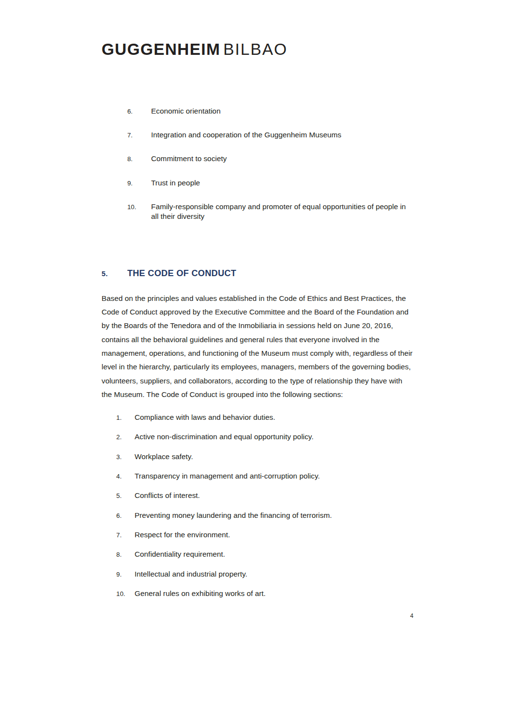GUGGENHEIM BILBAO
6. Economic orientation
7. Integration and cooperation of the Guggenheim Museums
8. Commitment to society
9. Trust in people
10. Family-responsible company and promoter of equal opportunities of people in all their diversity
5. THE CODE OF CONDUCT
Based on the principles and values established in the Code of Ethics and Best Practices, the Code of Conduct approved by the Executive Committee and the Board of the Foundation and by the Boards of the Tenedora and of the Inmobiliaria in sessions held on June 20, 2016, contains all the behavioral guidelines and general rules that everyone involved in the management, operations, and functioning of the Museum must comply with, regardless of their level in the hierarchy, particularly its employees, managers, members of the governing bodies, volunteers, suppliers, and collaborators, according to the type of relationship they have with the Museum. The Code of Conduct is grouped into the following sections:
1. Compliance with laws and behavior duties.
2. Active non-discrimination and equal opportunity policy.
3. Workplace safety.
4. Transparency in management and anti-corruption policy.
5. Conflicts of interest.
6. Preventing money laundering and the financing of terrorism.
7. Respect for the environment.
8. Confidentiality requirement.
9. Intellectual and industrial property.
10. General rules on exhibiting works of art.
4